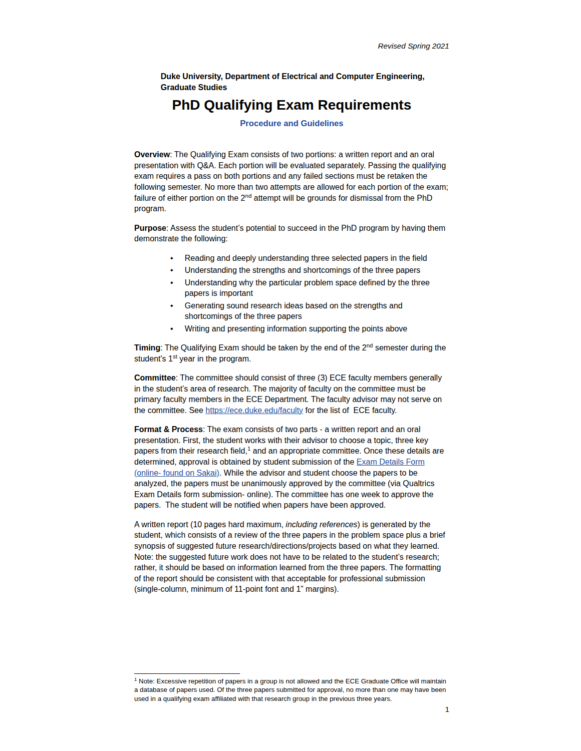Revised Spring 2021
Duke University, Department of Electrical and Computer Engineering, Graduate Studies
PhD Qualifying Exam Requirements
Procedure and Guidelines
Overview: The Qualifying Exam consists of two portions: a written report and an oral presentation with Q&A. Each portion will be evaluated separately. Passing the qualifying exam requires a pass on both portions and any failed sections must be retaken the following semester. No more than two attempts are allowed for each portion of the exam; failure of either portion on the 2nd attempt will be grounds for dismissal from the PhD program.
Purpose: Assess the student’s potential to succeed in the PhD program by having them demonstrate the following:
Reading and deeply understanding three selected papers in the field
Understanding the strengths and shortcomings of the three papers
Understanding why the particular problem space defined by the three papers is important
Generating sound research ideas based on the strengths and shortcomings of the three papers
Writing and presenting information supporting the points above
Timing: The Qualifying Exam should be taken by the end of the 2nd semester during the student's 1st year in the program.
Committee: The committee should consist of three (3) ECE faculty members generally in the student’s area of research. The majority of faculty on the committee must be primary faculty members in the ECE Department. The faculty advisor may not serve on the committee. See https://ece.duke.edu/faculty for the list of ECE faculty.
Format & Process: The exam consists of two parts - a written report and an oral presentation. First, the student works with their advisor to choose a topic, three key papers from their research field,1 and an appropriate committee. Once these details are determined, approval is obtained by student submission of the Exam Details Form (online- found on Sakai). While the advisor and student choose the papers to be analyzed, the papers must be unanimously approved by the committee (via Qualtrics Exam Details form submission- online). The committee has one week to approve the papers. The student will be notified when papers have been approved.
A written report (10 pages hard maximum, including references) is generated by the student, which consists of a review of the three papers in the problem space plus a brief synopsis of suggested future research/directions/projects based on what they learned. Note: the suggested future work does not have to be related to the student’s research; rather, it should be based on information learned from the three papers. The formatting of the report should be consistent with that acceptable for professional submission (single-column, minimum of 11-point font and 1” margins).
1 Note: Excessive repetition of papers in a group is not allowed and the ECE Graduate Office will maintain a database of papers used. Of the three papers submitted for approval, no more than one may have been used in a qualifying exam affiliated with that research group in the previous three years.
1